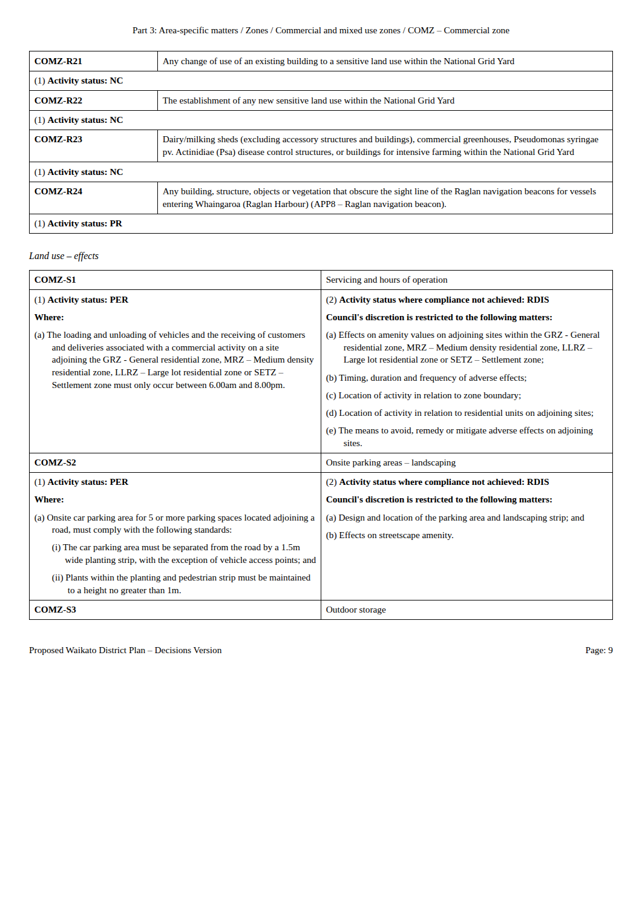Part 3: Area-specific matters / Zones / Commercial and mixed use zones / COMZ – Commercial zone
| COMZ-R21 | Any change of use of an existing building to a sensitive land use within the National Grid Yard |
| (1) Activity status: NC |
| COMZ-R22 | The establishment of any new sensitive land use within the National Grid Yard |
| (1) Activity status: NC |
| COMZ-R23 | Dairy/milking sheds (excluding accessory structures and buildings), commercial greenhouses, Pseudomonas syringae pv. Actinidiae (Psa) disease control structures, or buildings for intensive farming within the National Grid Yard |
| (1) Activity status: NC |
| COMZ-R24 | Any building, structure, objects or vegetation that obscure the sight line of the Raglan navigation beacons for vessels entering Whaingaroa (Raglan Harbour) (APP8 – Raglan navigation beacon). |
| (1) Activity status: PR |
Land use – effects
| COMZ-S1 | Servicing and hours of operation |
| (1) Activity status: PER Where: (a) The loading and unloading of vehicles and the receiving of customers and deliveries associated with a commercial activity on a site adjoining the GRZ - General residential zone, MRZ – Medium density residential zone, LLRZ – Large lot residential zone or SETZ – Settlement zone must only occur between 6.00am and 8.00pm. | (2) Activity status where compliance not achieved: RDIS Council's discretion is restricted to the following matters: (a) Effects on amenity values on adjoining sites within the GRZ - General residential zone, MRZ – Medium density residential zone, LLRZ – Large lot residential zone or SETZ – Settlement zone; (b) Timing, duration and frequency of adverse effects; (c) Location of activity in relation to zone boundary; (d) Location of activity in relation to residential units on adjoining sites; (e) The means to avoid, remedy or mitigate adverse effects on adjoining sites. |
| COMZ-S2 | Onsite parking areas – landscaping |
| (1) Activity status: PER Where: (a) Onsite car parking area for 5 or more parking spaces located adjoining a road, must comply with the following standards: (i) The car parking area must be separated from the road by a 1.5m wide planting strip, with the exception of vehicle access points; and (ii) Plants within the planting and pedestrian strip must be maintained to a height no greater than 1m. | (2) Activity status where compliance not achieved: RDIS Council's discretion is restricted to the following matters: (a) Design and location of the parking area and landscaping strip; and (b) Effects on streetscape amenity. |
| COMZ-S3 | Outdoor storage |
Proposed Waikato District Plan – Decisions Version Page: 9